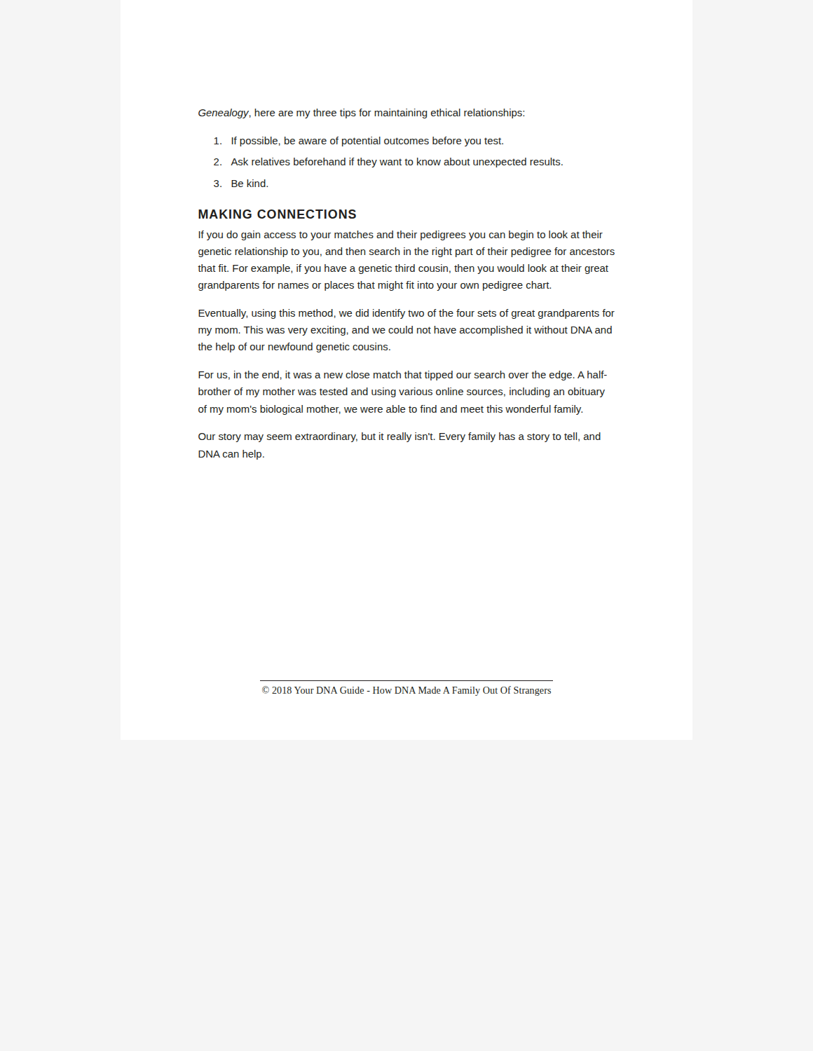Genealogy, here are my three tips for maintaining ethical relationships:
If possible, be aware of potential outcomes before you test.
Ask relatives beforehand if they want to know about unexpected results.
Be kind.
Making Connections
If you do gain access to your matches and their pedigrees you can begin to look at their genetic relationship to you, and then search in the right part of their pedigree for ancestors that fit. For example, if you have a genetic third cousin, then you would look at their great grandparents for names or places that might fit into your own pedigree chart.
Eventually, using this method, we did identify two of the four sets of great grandparents for my mom. This was very exciting, and we could not have accomplished it without DNA and the help of our newfound genetic cousins.
For us, in the end, it was a new close match that tipped our search over the edge. A half-brother of my mother was tested and using various online sources, including an obituary of my mom's biological mother, we were able to find and meet this wonderful family.
Our story may seem extraordinary, but it really isn't. Every family has a story to tell, and DNA can help.
© 2018 Your DNA Guide - How DNA Made A Family Out Of Strangers